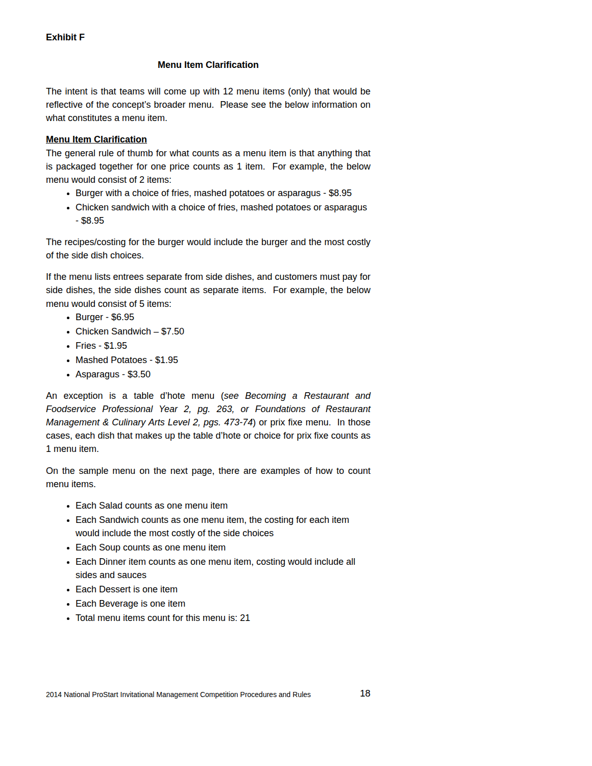Exhibit F
Menu Item Clarification
The intent is that teams will come up with 12 menu items (only) that would be reflective of the concept’s broader menu. Please see the below information on what constitutes a menu item.
Menu Item Clarification
The general rule of thumb for what counts as a menu item is that anything that is packaged together for one price counts as 1 item. For example, the below menu would consist of 2 items:
Burger with a choice of fries, mashed potatoes or asparagus - $8.95
Chicken sandwich with a choice of fries, mashed potatoes or asparagus - $8.95
The recipes/costing for the burger would include the burger and the most costly of the side dish choices.
If the menu lists entrees separate from side dishes, and customers must pay for side dishes, the side dishes count as separate items. For example, the below menu would consist of 5 items:
Burger - $6.95
Chicken Sandwich – $7.50
Fries - $1.95
Mashed Potatoes - $1.95
Asparagus - $3.50
An exception is a table d’hote menu (see Becoming a Restaurant and Foodservice Professional Year 2, pg. 263, or Foundations of Restaurant Management & Culinary Arts Level 2, pgs. 473-74) or prix fixe menu. In those cases, each dish that makes up the table d’hote or choice for prix fixe counts as 1 menu item.
On the sample menu on the next page, there are examples of how to count menu items.
Each Salad counts as one menu item
Each Sandwich counts as one menu item, the costing for each item would include the most costly of the side choices
Each Soup counts as one menu item
Each Dinner item counts as one menu item, costing would include all sides and sauces
Each Dessert is one item
Each Beverage is one item
Total menu items count for this menu is: 21
2014 National ProStart Invitational Management Competition Procedures and Rules 18